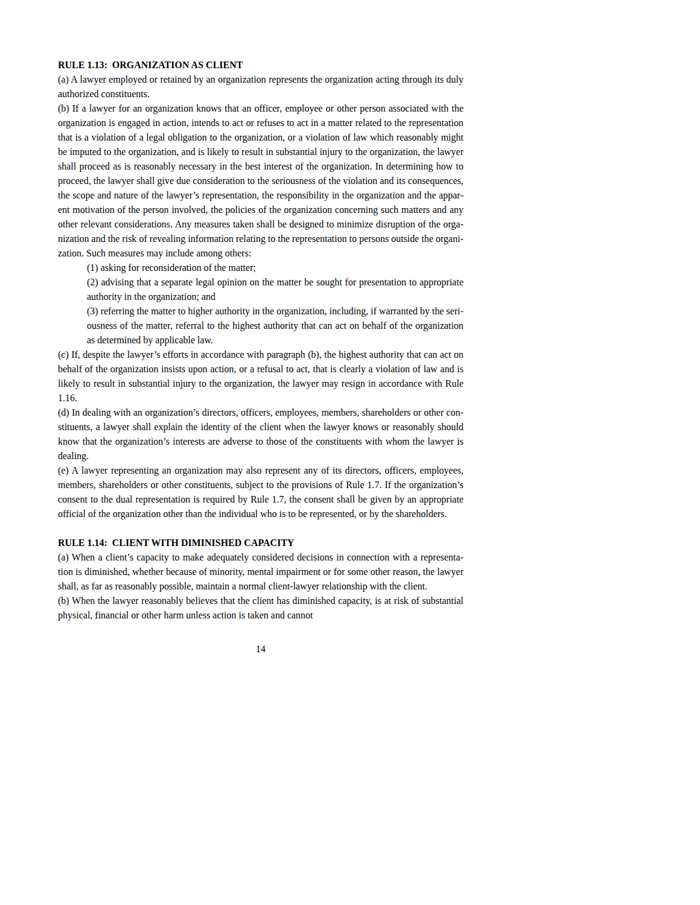Rule 1.13: Organization as Client
(a) A lawyer employed or retained by an organization represents the organization acting through its duly authorized constituents.
(b) If a lawyer for an organization knows that an officer, employee or other person associated with the organization is engaged in action, intends to act or refuses to act in a matter related to the representation that is a violation of a legal obligation to the organization, or a violation of law which reasonably might be imputed to the organization, and is likely to result in substantial injury to the organization, the lawyer shall proceed as is reasonably necessary in the best interest of the organization. In determining how to proceed, the lawyer shall give due consideration to the seriousness of the violation and its consequences, the scope and nature of the lawyer’s representation, the responsibility in the organization and the apparent motivation of the person involved, the policies of the organization concerning such matters and any other relevant considerations. Any measures taken shall be designed to minimize disruption of the organization and the risk of revealing information relating to the representation to persons outside the organization. Such measures may include among others:
(1) asking for reconsideration of the matter;
(2) advising that a separate legal opinion on the matter be sought for presentation to appropriate authority in the organization; and
(3) referring the matter to higher authority in the organization, including, if warranted by the seriousness of the matter, referral to the highest authority that can act on behalf of the organization as determined by applicable law.
(c) If, despite the lawyer’s efforts in accordance with paragraph (b), the highest authority that can act on behalf of the organization insists upon action, or a refusal to act, that is clearly a violation of law and is likely to result in substantial injury to the organization, the lawyer may resign in accordance with Rule 1.16.
(d) In dealing with an organization’s directors, officers, employees, members, shareholders or other constituents, a lawyer shall explain the identity of the client when the lawyer knows or reasonably should know that the organization’s interests are adverse to those of the constituents with whom the lawyer is dealing.
(e) A lawyer representing an organization may also represent any of its directors, officers, employees, members, shareholders or other constituents, subject to the provisions of Rule 1.7. If the organization’s consent to the dual representation is required by Rule 1.7, the consent shall be given by an appropriate official of the organization other than the individual who is to be represented, or by the shareholders.
Rule 1.14: Client with Diminished Capacity
(a) When a client’s capacity to make adequately considered decisions in connection with a representation is diminished, whether because of minority, mental impairment or for some other reason, the lawyer shall, as far as reasonably possible, maintain a normal client-lawyer relationship with the client.
(b) When the lawyer reasonably believes that the client has diminished capacity, is at risk of substantial physical, financial or other harm unless action is taken and cannot
14